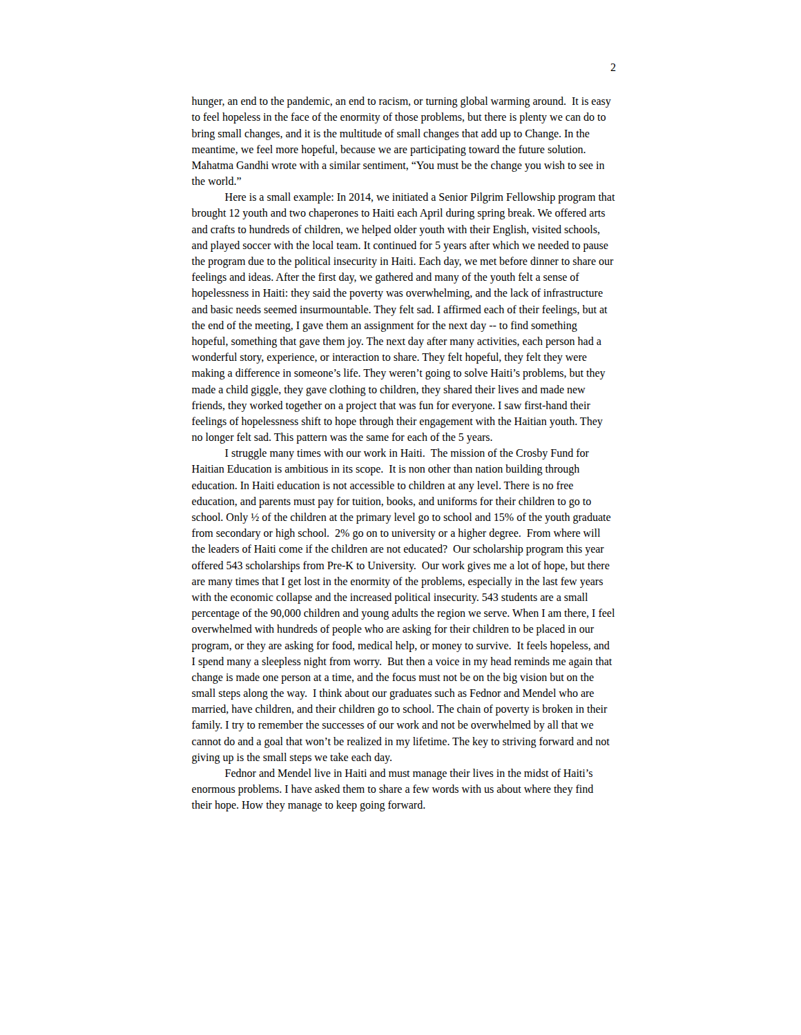2
hunger, an end to the pandemic, an end to racism, or turning global warming around. It is easy to feel hopeless in the face of the enormity of those problems, but there is plenty we can do to bring small changes, and it is the multitude of small changes that add up to Change. In the meantime, we feel more hopeful, because we are participating toward the future solution. Mahatma Gandhi wrote with a similar sentiment, “You must be the change you wish to see in the world.”
Here is a small example: In 2014, we initiated a Senior Pilgrim Fellowship program that brought 12 youth and two chaperones to Haiti each April during spring break. We offered arts and crafts to hundreds of children, we helped older youth with their English, visited schools, and played soccer with the local team. It continued for 5 years after which we needed to pause the program due to the political insecurity in Haiti. Each day, we met before dinner to share our feelings and ideas. After the first day, we gathered and many of the youth felt a sense of hopelessness in Haiti: they said the poverty was overwhelming, and the lack of infrastructure and basic needs seemed insurmountable. They felt sad. I affirmed each of their feelings, but at the end of the meeting, I gave them an assignment for the next day -- to find something hopeful, something that gave them joy. The next day after many activities, each person had a wonderful story, experience, or interaction to share. They felt hopeful, they felt they were making a difference in someone’s life. They weren’t going to solve Haiti’s problems, but they made a child giggle, they gave clothing to children, they shared their lives and made new friends, they worked together on a project that was fun for everyone. I saw first-hand their feelings of hopelessness shift to hope through their engagement with the Haitian youth. They no longer felt sad. This pattern was the same for each of the 5 years.
I struggle many times with our work in Haiti. The mission of the Crosby Fund for Haitian Education is ambitious in its scope. It is non other than nation building through education. In Haiti education is not accessible to children at any level. There is no free education, and parents must pay for tuition, books, and uniforms for their children to go to school. Only ½ of the children at the primary level go to school and 15% of the youth graduate from secondary or high school. 2% go on to university or a higher degree. From where will the leaders of Haiti come if the children are not educated? Our scholarship program this year offered 543 scholarships from Pre-K to University. Our work gives me a lot of hope, but there are many times that I get lost in the enormity of the problems, especially in the last few years with the economic collapse and the increased political insecurity. 543 students are a small percentage of the 90,000 children and young adults the region we serve. When I am there, I feel overwhelmed with hundreds of people who are asking for their children to be placed in our program, or they are asking for food, medical help, or money to survive. It feels hopeless, and I spend many a sleepless night from worry. But then a voice in my head reminds me again that change is made one person at a time, and the focus must not be on the big vision but on the small steps along the way. I think about our graduates such as Fednor and Mendel who are married, have children, and their children go to school. The chain of poverty is broken in their family. I try to remember the successes of our work and not be overwhelmed by all that we cannot do and a goal that won’t be realized in my lifetime. The key to striving forward and not giving up is the small steps we take each day.
Fednor and Mendel live in Haiti and must manage their lives in the midst of Haiti’s enormous problems. I have asked them to share a few words with us about where they find their hope. How they manage to keep going forward.